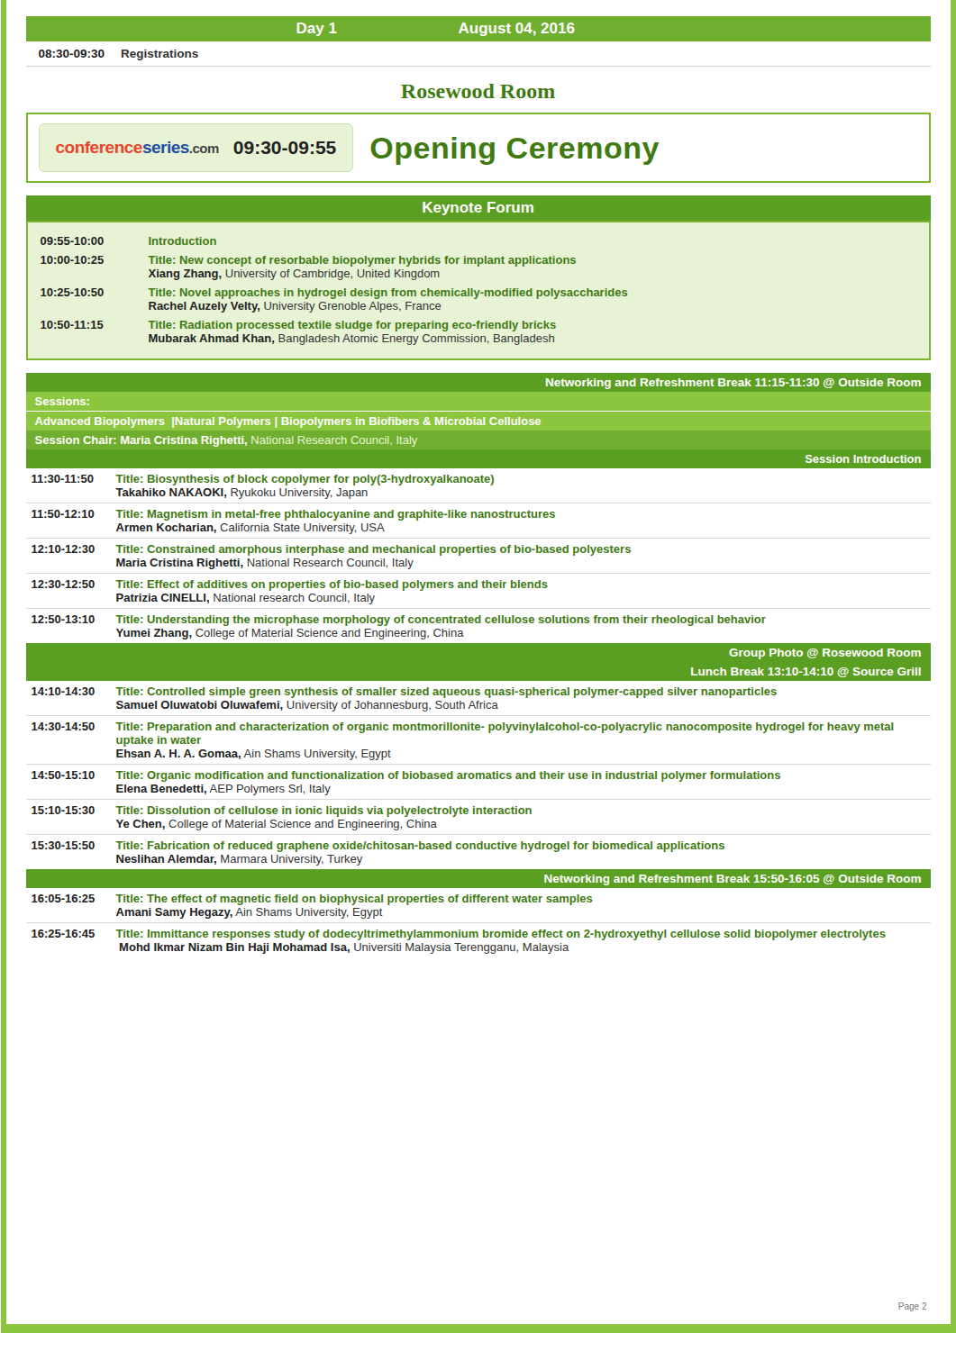Day 1
August 04, 2016
08:30-09:30 Registrations
Rosewood Room
conference series.com
09:30-09:55
Opening Ceremony
Keynote Forum
| 09:55-10:00 | Introduction |
| 10:00-10:25 | Title: New concept of resorbable biopolymer hybrids for implant applications Xiang Zhang, University of Cambridge, United Kingdom |
| 10:25-10:50 | Title: Novel approaches in hydrogel design from chemically-modified polysaccharides Rachel Auzely Velty, University Grenoble Alpes, France |
| 10:50-11:15 | Title: Radiation processed textile sludge for preparing eco-friendly bricks Mubarak Ahmad Khan, Bangladesh Atomic Energy Commission, Bangladesh |
Networking and Refreshment Break 11:15-11:30 @ Outside Room
Sessions:
Advanced Biopolymers |Natural Polymers | Biopolymers in Biofibers & Microbial Cellulose
Session Chair: Maria Cristina Righetti, National Research Council, Italy
Session Introduction
| 11:30-11:50 | Title: Biosynthesis of block copolymer for poly(3-hydroxyalkanoate) Takahiko NAKAOKI, Ryukoku University, Japan |
| 11:50-12:10 | Title: Magnetism in metal-free phthalocyanine and graphite-like nanostructures Armen Kocharian, California State University, USA |
| 12:10-12:30 | Title: Constrained amorphous interphase and mechanical properties of bio-based polyesters Maria Cristina Righetti, National Research Council, Italy |
| 12:30-12:50 | Title: Effect of additives on properties of bio-based polymers and their blends Patrizia CINELLI, National research Council, Italy |
| 12:50-13:10 | Title: Understanding the microphase morphology of concentrated cellulose solutions from their rheological behavior Yumei Zhang, College of Material Science and Engineering, China |
Group Photo @ Rosewood Room
Lunch Break 13:10-14:10 @ Source Grill
| 14:10-14:30 | Title: Controlled simple green synthesis of smaller sized aqueous quasi-spherical polymer-capped silver nanoparticles Samuel Oluwatobi Oluwafemi, University of Johannesburg, South Africa |
| 14:30-14:50 | Title: Preparation and characterization of organic montmorillonite- polyvinylalcohol-co-polyacrylic nanocomposite hydrogel for heavy metal uptake in water Ehsan A. H. A. Gomaa, Ain Shams University, Egypt |
| 14:50-15:10 | Title: Organic modification and functionalization of biobased aromatics and their use in industrial polymer formulations Elena Benedetti, AEP Polymers Srl, Italy |
| 15:10-15:30 | Title: Dissolution of cellulose in ionic liquids via polyelectrolyte interaction Ye Chen, College of Material Science and Engineering, China |
| 15:30-15:50 | Title: Fabrication of reduced graphene oxide/chitosan-based conductive hydrogel for biomedical applications Neslihan Alemdar, Marmara University, Turkey |
Networking and Refreshment Break 15:50-16:05 @ Outside Room
| 16:05-16:25 | Title: The effect of magnetic field on biophysical properties of different water samples Amani Samy Hegazy, Ain Shams University, Egypt |
| 16:25-16:45 | Title: Immittance responses study of dodecyltrimethylammonium bromide effect on 2-hydroxyethyl cellulose solid biopolymer electrolytes Mohd Ikmar Nizam Bin Haji Mohamad Isa, Universiti Malaysia Terengganu, Malaysia |
Page 2